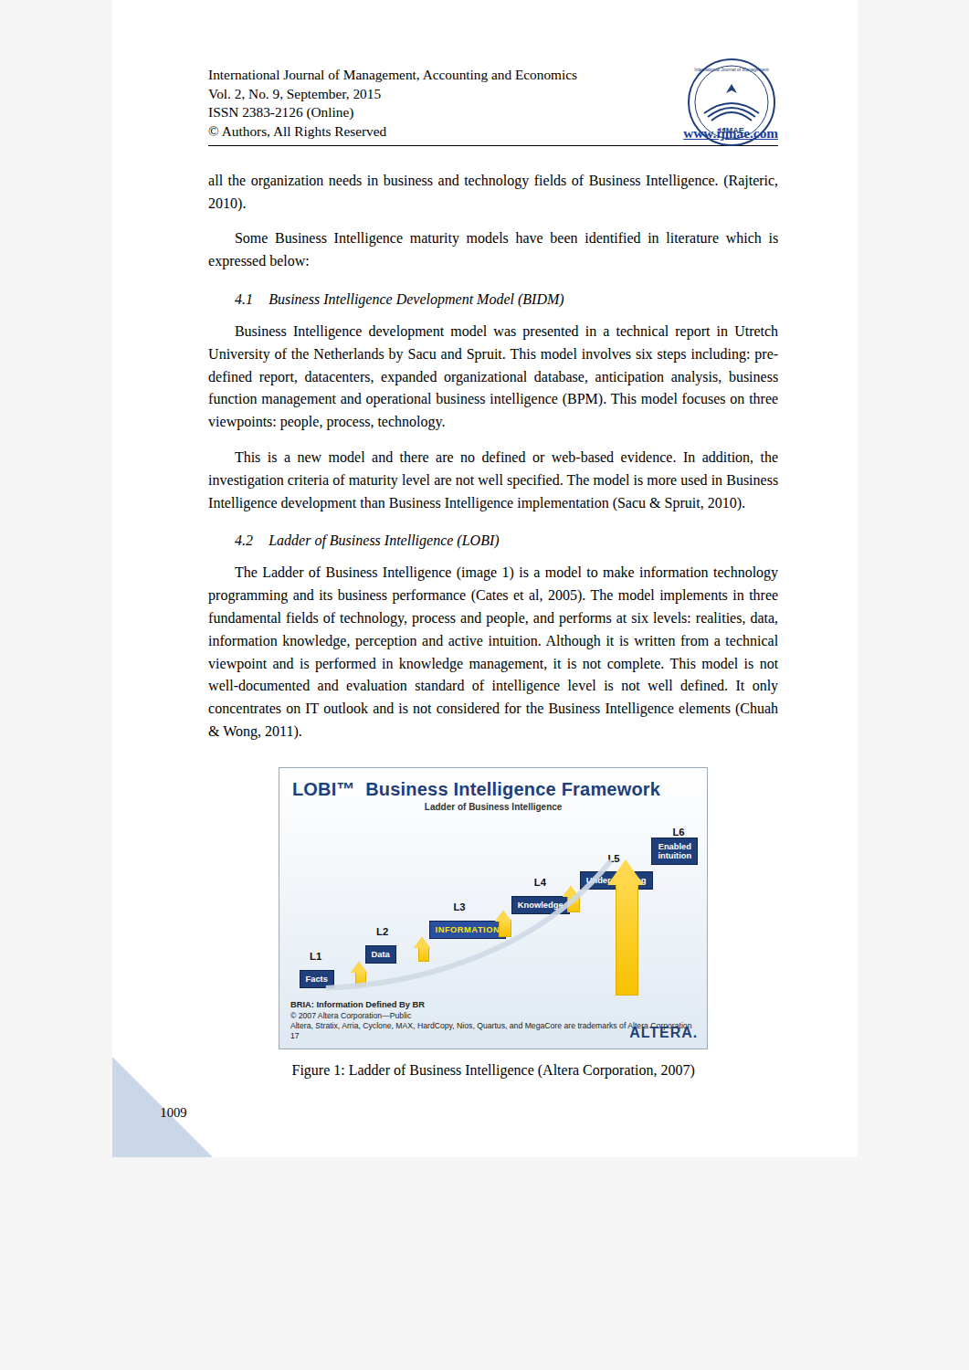IJMAE International Journal of Management
International Journal of Management, Accounting and Economics
Vol. 2, No. 9, September, 2015
ISSN 2383-2126 (Online)
© Authors, All Rights Reserved
www.ijmae.com
all the organization needs in business and technology fields of Business Intelligence. (Rajteric, 2010).
Some Business Intelligence maturity models have been identified in literature which is expressed below:
4.1 Business Intelligence Development Model (BIDM)
Business Intelligence development model was presented in a technical report in Utretch University of the Netherlands by Sacu and Spruit. This model involves six steps including: pre-defined report, datacenters, expanded organizational database, anticipation analysis, business function management and operational business intelligence (BPM). This model focuses on three viewpoints: people, process, technology.
This is a new model and there are no defined or web-based evidence. In addition, the investigation criteria of maturity level are not well specified. The model is more used in Business Intelligence development than Business Intelligence implementation (Sacu & Spruit, 2010).
4.2 Ladder of Business Intelligence (LOBI)
The Ladder of Business Intelligence (image 1) is a model to make information technology programming and its business performance (Cates et al, 2005). The model implements in three fundamental fields of technology, process and people, and performs at six levels: realities, data, information knowledge, perception and active intuition. Although it is written from a technical viewpoint and is performed in knowledge management, it is not complete. This model is not well-documented and evaluation standard of intelligence level is not well defined. It only concentrates on IT outlook and is not considered for the Business Intelligence elements (Chuah & Wong, 2011).
LOBI™ Business Intelligence Framework
Ladder of Business Intelligence
Facts
L1
Data
L2
INFORMATION
L3
Knowledge
L4
Understanding
L5
Enabled
intuition
L6
BRIA: Information Defined By BR
© 2007 Altera Corporation—Public
Altera, Stratix, Arria, Cyclone, MAX, HardCopy, Nios, Quartus, and MegaCore are trademarks of Altera Corporation
17
ALTERA.
Figure 1: Ladder of Business Intelligence (Altera Corporation, 2007)
1009